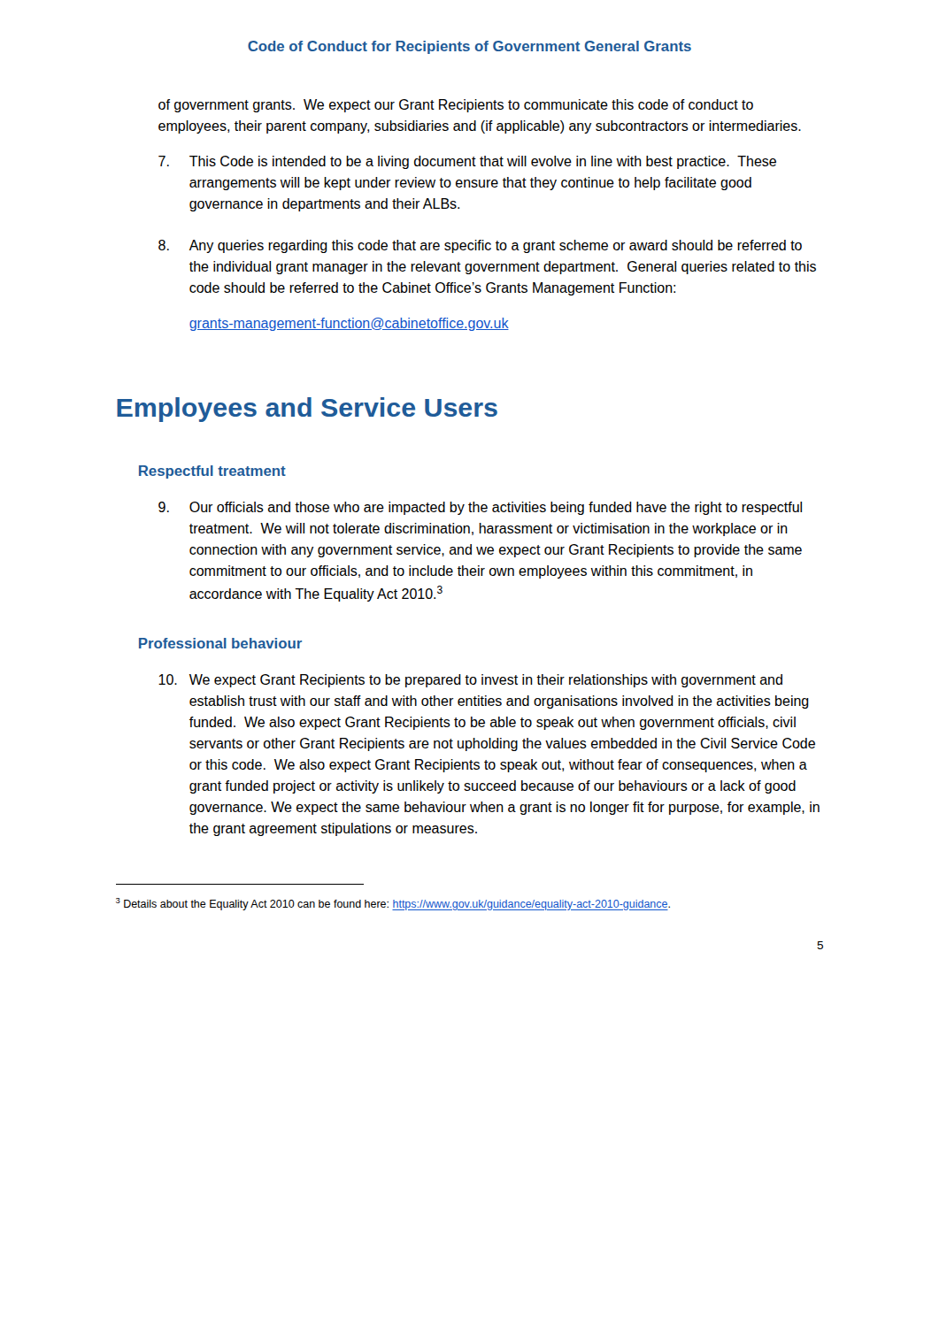Code of Conduct for Recipients of Government General Grants
of government grants. We expect our Grant Recipients to communicate this code of conduct to employees, their parent company, subsidiaries and (if applicable) any subcontractors or intermediaries.
7. This Code is intended to be a living document that will evolve in line with best practice. These arrangements will be kept under review to ensure that they continue to help facilitate good governance in departments and their ALBs.
8. Any queries regarding this code that are specific to a grant scheme or award should be referred to the individual grant manager in the relevant government department. General queries related to this code should be referred to the Cabinet Office’s Grants Management Function:
grants-management-function@cabinetoffice.gov.uk
Employees and Service Users
Respectful treatment
9. Our officials and those who are impacted by the activities being funded have the right to respectful treatment. We will not tolerate discrimination, harassment or victimisation in the workplace or in connection with any government service, and we expect our Grant Recipients to provide the same commitment to our officials, and to include their own employees within this commitment, in accordance with The Equality Act 2010.3
Professional behaviour
10. We expect Grant Recipients to be prepared to invest in their relationships with government and establish trust with our staff and with other entities and organisations involved in the activities being funded. We also expect Grant Recipients to be able to speak out when government officials, civil servants or other Grant Recipients are not upholding the values embedded in the Civil Service Code or this code. We also expect Grant Recipients to speak out, without fear of consequences, when a grant funded project or activity is unlikely to succeed because of our behaviours or a lack of good governance. We expect the same behaviour when a grant is no longer fit for purpose, for example, in the grant agreement stipulations or measures.
3 Details about the Equality Act 2010 can be found here: https://www.gov.uk/guidance/equality-act-2010-guidance.
5